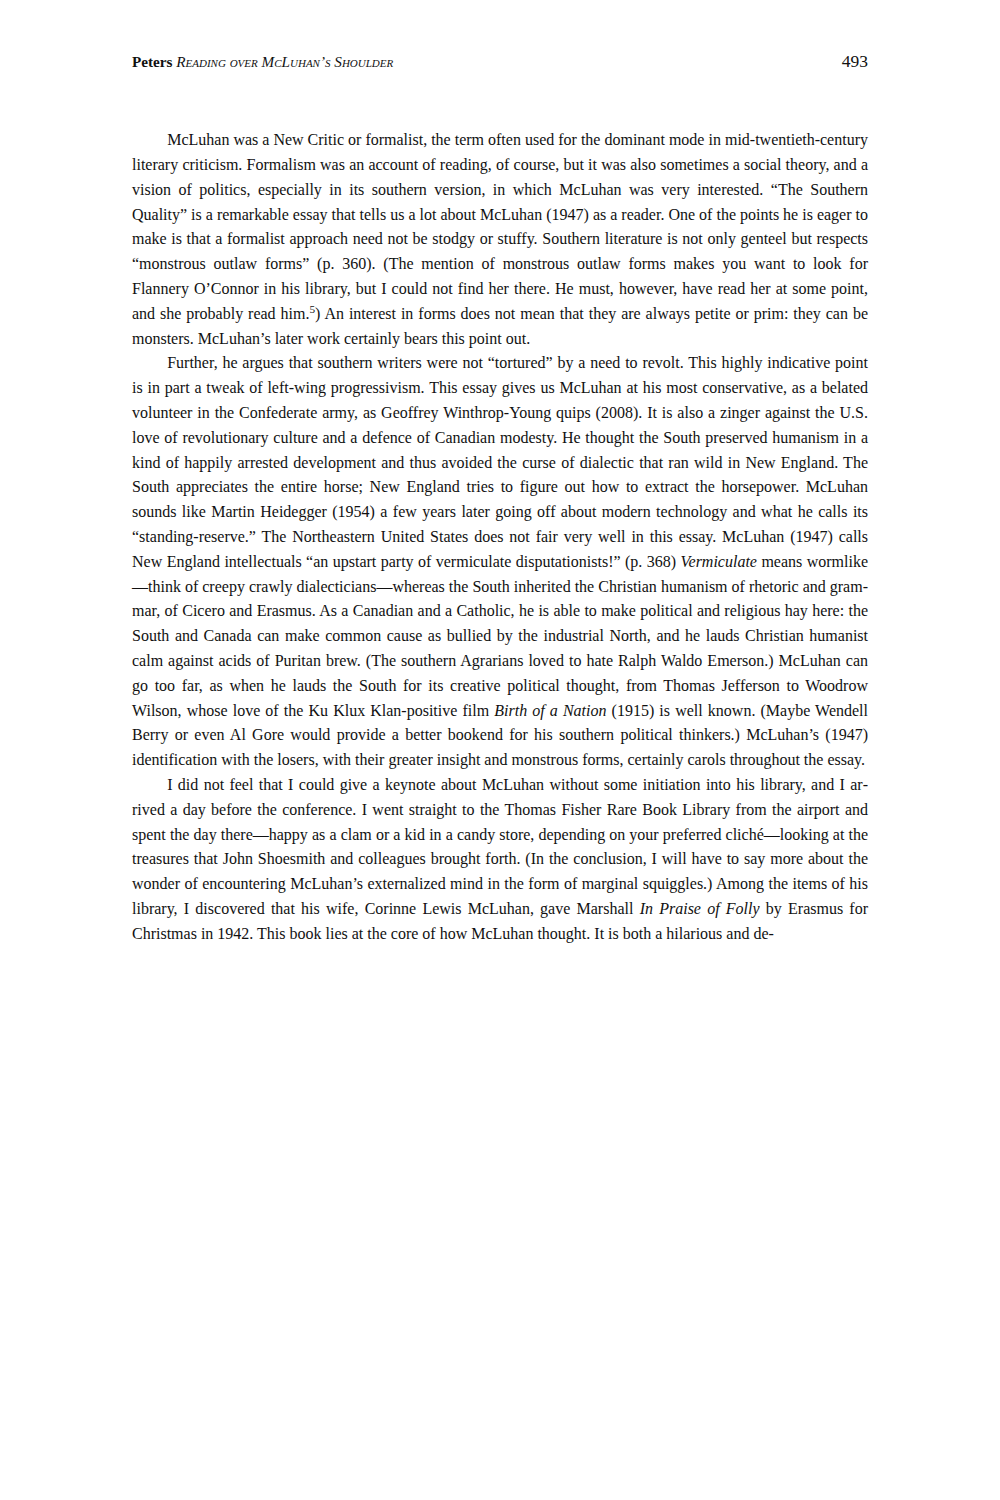Peters Reading over McLuhan’s Shoulder 493
McLuhan was a New Critic or formalist, the term often used for the dominant mode in mid-twentieth-century literary criticism. Formalism was an account of reading, of course, but it was also sometimes a social theory, and a vision of politics, especially in its southern version, in which McLuhan was very interested. “The Southern Quality” is a remarkable essay that tells us a lot about McLuhan (1947) as a reader. One of the points he is eager to make is that a formalist approach need not be stodgy or stuffy. Southern literature is not only genteel but respects “monstrous outlaw forms” (p. 360). (The mention of monstrous outlaw forms makes you want to look for Flannery O’Connor in his library, but I could not find her there. He must, however, have read her at some point, and she probably read him.5) An interest in forms does not mean that they are always petite or prim: they can be monsters. McLuhan’s later work certainly bears this point out.
Further, he argues that southern writers were not “tortured” by a need to revolt. This highly indicative point is in part a tweak of left-wing progressivism. This essay gives us McLuhan at his most conservative, as a belated volunteer in the Confederate army, as Geoffrey Winthrop-Young quips (2008). It is also a zinger against the U.S. love of revolutionary culture and a defence of Canadian modesty. He thought the South preserved humanism in a kind of happily arrested development and thus avoided the curse of dialectic that ran wild in New England. The South appreciates the entire horse; New England tries to figure out how to extract the horsepower. McLuhan sounds like Martin Heidegger (1954) a few years later going off about modern technology and what he calls its “standing-reserve.” The Northeastern United States does not fair very well in this essay. McLuhan (1947) calls New England intellectuals “an upstart party of vermiculate disputationists!” (p. 368) Vermiculate means wormlike—think of creepy crawly dialecticians—whereas the South inherited the Christian humanism of rhetoric and grammar, of Cicero and Erasmus. As a Canadian and a Catholic, he is able to make political and religious hay here: the South and Canada can make common cause as bullied by the industrial North, and he lauds Christian humanist calm against acids of Puritan brew. (The southern Agrarians loved to hate Ralph Waldo Emerson.) McLuhan can go too far, as when he lauds the South for its creative political thought, from Thomas Jefferson to Woodrow Wilson, whose love of the Ku Klux Klan-positive film Birth of a Nation (1915) is well known. (Maybe Wendell Berry or even Al Gore would provide a better bookend for his southern political thinkers.) McLuhan’s (1947) identification with the losers, with their greater insight and monstrous forms, certainly carols throughout the essay.
I did not feel that I could give a keynote about McLuhan without some initiation into his library, and I arrived a day before the conference. I went straight to the Thomas Fisher Rare Book Library from the airport and spent the day there—happy as a clam or a kid in a candy store, depending on your preferred cliché—looking at the treasures that John Shoesmith and colleagues brought forth. (In the conclusion, I will have to say more about the wonder of encountering McLuhan’s externalized mind in the form of marginal squiggles.) Among the items of his library, I discovered that his wife, Corinne Lewis McLuhan, gave Marshall In Praise of Folly by Erasmus for Christmas in 1942. This book lies at the core of how McLuhan thought. It is both a hilarious and de-